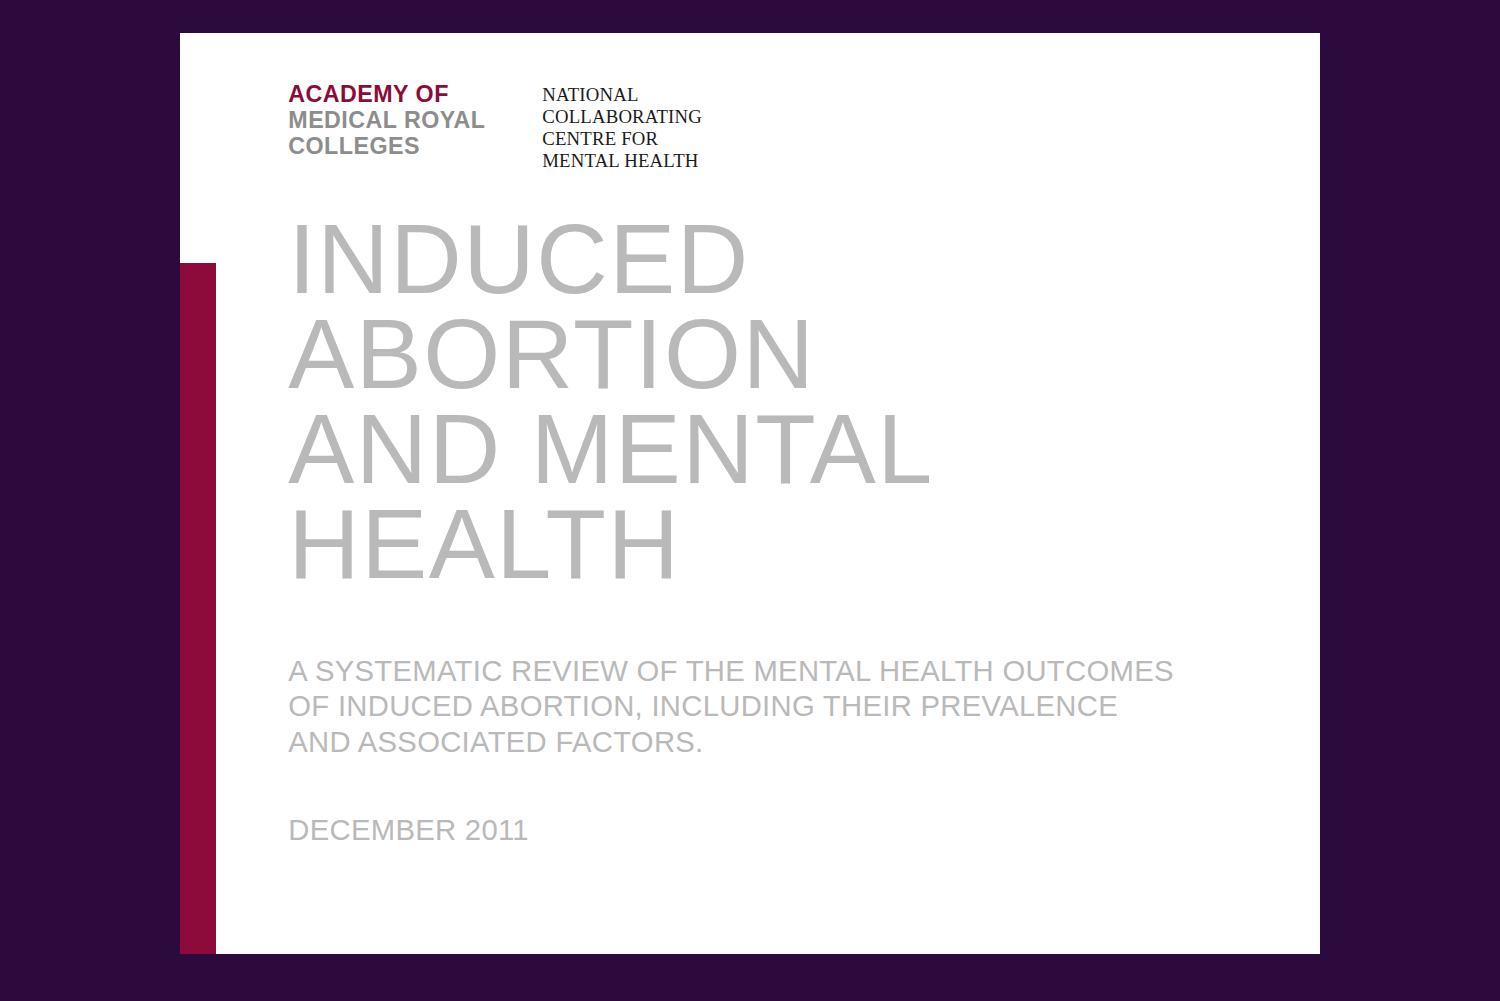Academy of
Medical Royal
Colleges
National
Collaborating
Centre for
Mental Health
Induced Abortion and Mental Health
A systematic review of the mental health outcomes of induced abortion, including their prevalence and associated factors.
December 2011